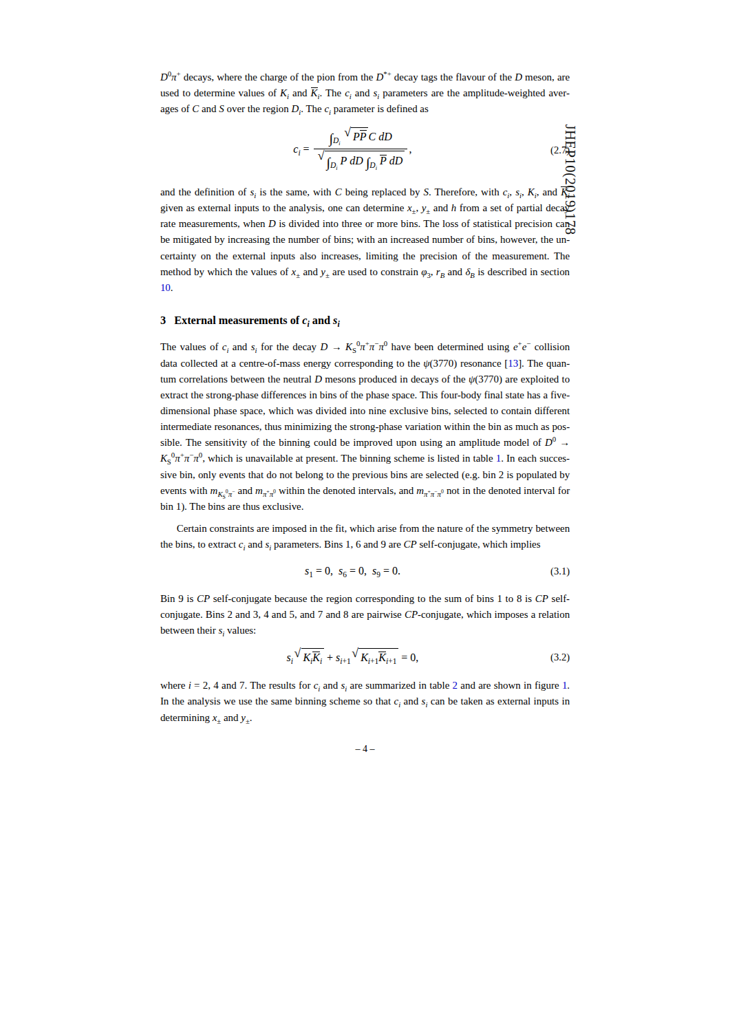JHEP10(2019)178
D0π+ decays, where the charge of the pion from the D*+ decay tags the flavour of the D meson, are used to determine values of Ki and Ki. The ci and si parameters are the amplitude-weighted averages of C and S over the region Di. The ci parameter is defined as
ci = ∫Di PP C dD ∫Di P dD ∫Di P dD ,
(2.7)
and the definition of si is the same, with C being replaced by S. Therefore, with ci, si, Ki, and Ki given as external inputs to the analysis, one can determine x±, y± and h from a set of partial decay rate measurements, when D is divided into three or more bins. The loss of statistical precision can be mitigated by increasing the number of bins; with an increased number of bins, however, the uncertainty on the external inputs also increases, limiting the precision of the measurement. The method by which the values of x± and y± are used to constrain φ3, rB and δB is described in section 10.
3 External measurements of ci and si
The values of ci and si for the decay D → KS0π+π−π0 have been determined using e+e− collision data collected at a centre-of-mass energy corresponding to the ψ(3770) resonance [13]. The quantum correlations between the neutral D mesons produced in decays of the ψ(3770) are exploited to extract the strong-phase differences in bins of the phase space. This four-body final state has a five-dimensional phase space, which was divided into nine exclusive bins, selected to contain different intermediate resonances, thus minimizing the strong-phase variation within the bin as much as possible. The sensitivity of the binning could be improved upon using an amplitude model of D0 → KS0π+π−π0, which is unavailable at present. The binning scheme is listed in table 1. In each successive bin, only events that do not belong to the previous bins are selected (e.g. bin 2 is populated by events with mKS0π− and mπ+π0 within the denoted intervals, and mπ+π−π0 not in the denoted interval for bin 1). The bins are thus exclusive.
Certain constraints are imposed in the fit, which arise from the nature of the symmetry between the bins, to extract ci and si parameters. Bins 1, 6 and 9 are CP self-conjugate, which implies
s1 = 0, s6 = 0, s9 = 0.
(3.1)
Bin 9 is CP self-conjugate because the region corresponding to the sum of bins 1 to 8 is CP self-conjugate. Bins 2 and 3, 4 and 5, and 7 and 8 are pairwise CP-conjugate, which imposes a relation between their si values:
si Ki Ki + si+1Ki+1Ki+1 = 0,
(3.2)
where i = 2, 4 and 7. The results for ci and si are summarized in table 2 and are shown in figure 1. In the analysis we use the same binning scheme so that ci and si can be taken as external inputs in determining x± and y±.
– 4 –